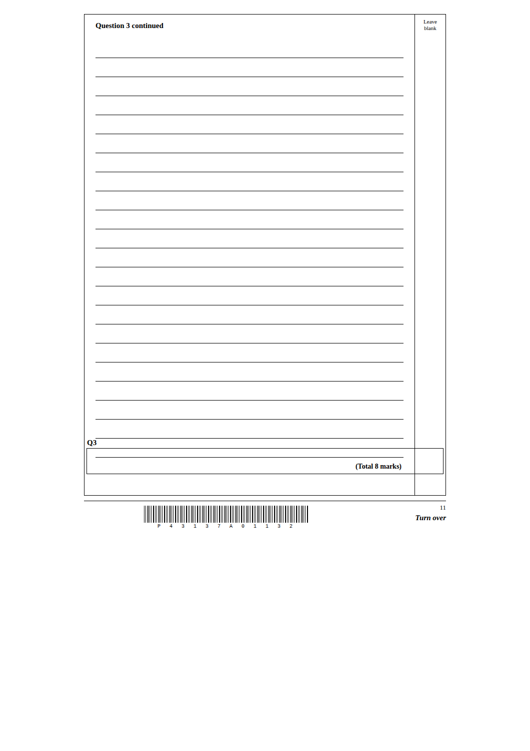Leave
blank
Question 3 continued
(Total 8 marks)
Q3
11
Turn over
P 4 3 1 3 7 A 0 1 1 3 2